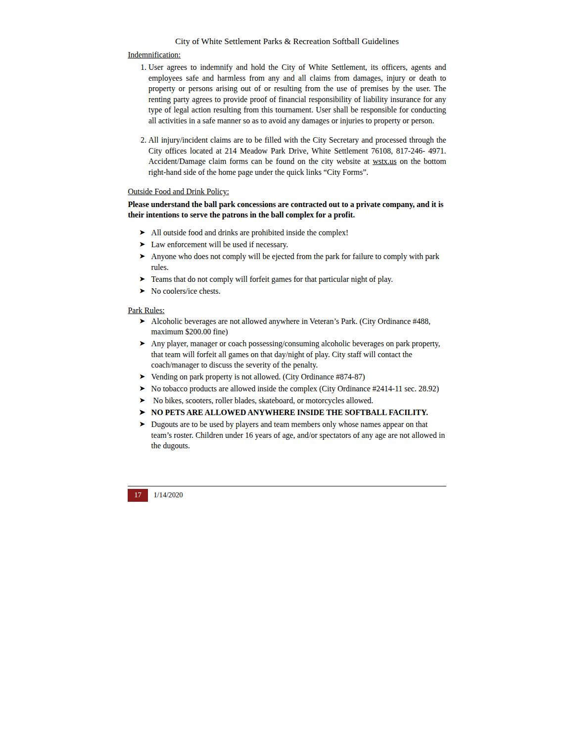City of White Settlement Parks & Recreation Softball Guidelines
Indemnification:
User agrees to indemnify and hold the City of White Settlement, its officers, agents and employees safe and harmless from any and all claims from damages, injury or death to property or persons arising out of or resulting from the use of premises by the user. The renting party agrees to provide proof of financial responsibility of liability insurance for any type of legal action resulting from this tournament. User shall be responsible for conducting all activities in a safe manner so as to avoid any damages or injuries to property or person.
All injury/incident claims are to be filled with the City Secretary and processed through the City offices located at 214 Meadow Park Drive, White Settlement 76108, 817-246- 4971. Accident/Damage claim forms can be found on the city website at wstx.us on the bottom right-hand side of the home page under the quick links “City Forms”.
Outside Food and Drink Policy:
Please understand the ball park concessions are contracted out to a private company, and it is their intentions to serve the patrons in the ball complex for a profit.
All outside food and drinks are prohibited inside the complex!
Law enforcement will be used if necessary.
Anyone who does not comply will be ejected from the park for failure to comply with park rules.
Teams that do not comply will forfeit games for that particular night of play.
No coolers/ice chests.
Park Rules:
Alcoholic beverages are not allowed anywhere in Veteran’s Park. (City Ordinance #488, maximum $200.00 fine)
Any player, manager or coach possessing/consuming alcoholic beverages on park property, that team will forfeit all games on that day/night of play. City staff will contact the coach/manager to discuss the severity of the penalty.
Vending on park property is not allowed. (City Ordinance #874-87)
No tobacco products are allowed inside the complex (City Ordinance #2414-11 sec. 28.92)
No bikes, scooters, roller blades, skateboard, or motorcycles allowed.
NO PETS ARE ALLOWED ANYWHERE INSIDE THE SOFTBALL FACILITY.
Dugouts are to be used by players and team members only whose names appear on that team’s roster. Children under 16 years of age, and/or spectators of any age are not allowed in the dugouts.
17
1/14/2020